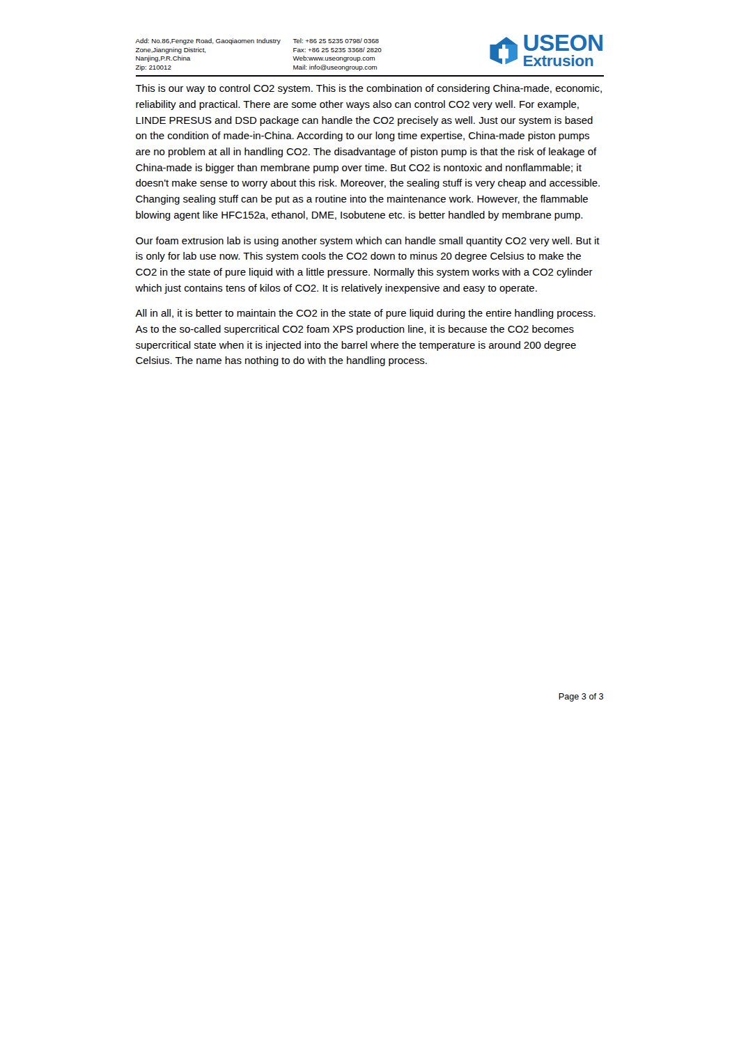Add: No.86,Fengze Road, Gaoqiaomen Industry
Zone,Jiangning District,
Nanjing,P.R.China
Zip: 210012
Tel: +86 25 5235 0798/ 0368
Fax: +86 25 5235 3368/ 2820
Web:www.useongroup.com
Mail: info@useongroup.com
USEON Extrusion
This is our way to control CO2 system. This is the combination of considering China-made, economic, reliability and practical. There are some other ways also can control CO2 very well. For example, LINDE PRESUS and DSD package can handle the CO2 precisely as well. Just our system is based on the condition of made-in-China. According to our long time expertise, China-made piston pumps are no problem at all in handling CO2. The disadvantage of piston pump is that the risk of leakage of China-made is bigger than membrane pump over time. But CO2 is nontoxic and nonflammable; it doesn't make sense to worry about this risk. Moreover, the sealing stuff is very cheap and accessible. Changing sealing stuff can be put as a routine into the maintenance work. However, the flammable blowing agent like HFC152a, ethanol, DME, Isobutene etc. is better handled by membrane pump.
Our foam extrusion lab is using another system which can handle small quantity CO2 very well. But it is only for lab use now. This system cools the CO2 down to minus 20 degree Celsius to make the CO2 in the state of pure liquid with a little pressure. Normally this system works with a CO2 cylinder which just contains tens of kilos of CO2. It is relatively inexpensive and easy to operate.
All in all, it is better to maintain the CO2 in the state of pure liquid during the entire handling process. As to the so-called supercritical CO2 foam XPS production line, it is because the CO2 becomes supercritical state when it is injected into the barrel where the temperature is around 200 degree Celsius. The name has nothing to do with the handling process.
Page 3 of 3